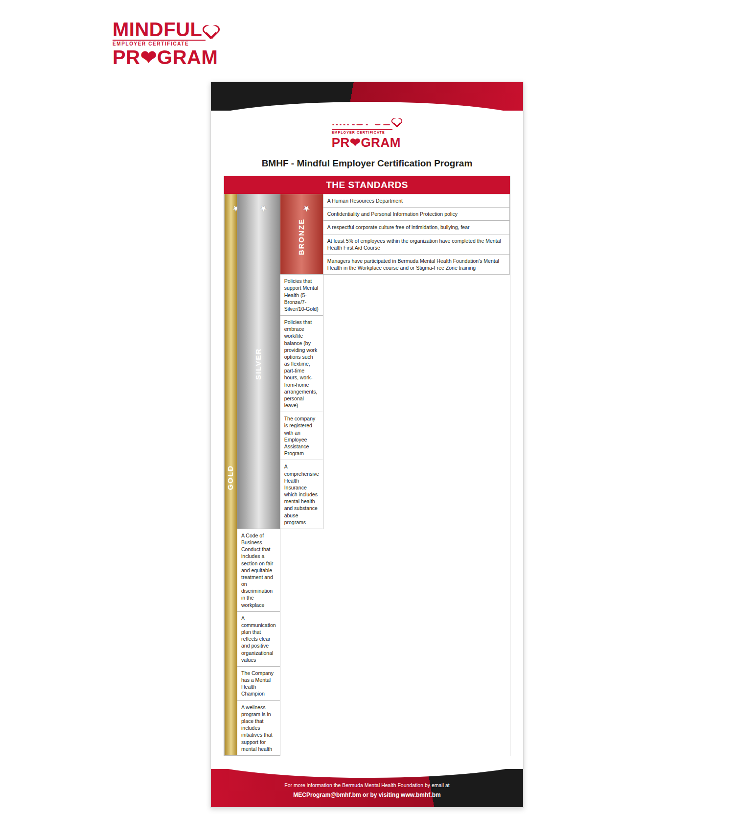MINDFUL EMPLOYER CERTIFICATE PR❤GRAM
MINDFUL EMPLOYER CERTIFICATE PR❤GRAM
BMHF - Mindful Employer Certification Program
THE STANDARDS
| ★ GOLD | ★ SILVER | ★ BRONZE | A Human Resources Department |
| Confidentiality and Personal Information Protection policy |
| A respectful corporate culture free of intimidation, bullying, fear |
| At least 5% of employees within the organization have completed the Mental Health First Aid Course |
| Managers have participated in Bermuda Mental Health Foundation's Mental Health in the Workplace course and or Stigma-Free Zone training |
| Policies that support Mental Health (5-Bronze/7-Silver/10-Gold) |
| Policies that embrace work/life balance (by providing work options such as flextime, part-time hours, work-from-home arrangements, personal leave) |
| The company is registered with an Employee Assistance Program |
| A comprehensive Health Insurance which includes mental health and substance abuse programs |
| A Code of Business Conduct that includes a section on fair and equitable treatment and on discrimination in the workplace |
| A communication plan that reflects clear and positive organizational values |
| The Company has a Mental Health Champion |
| A wellness program is in place that includes initiatives that support for mental health |
For more information the Bermuda Mental Health Foundation by email at
MECProgram@bmhf.bm or by visiting www.bmhf.bm